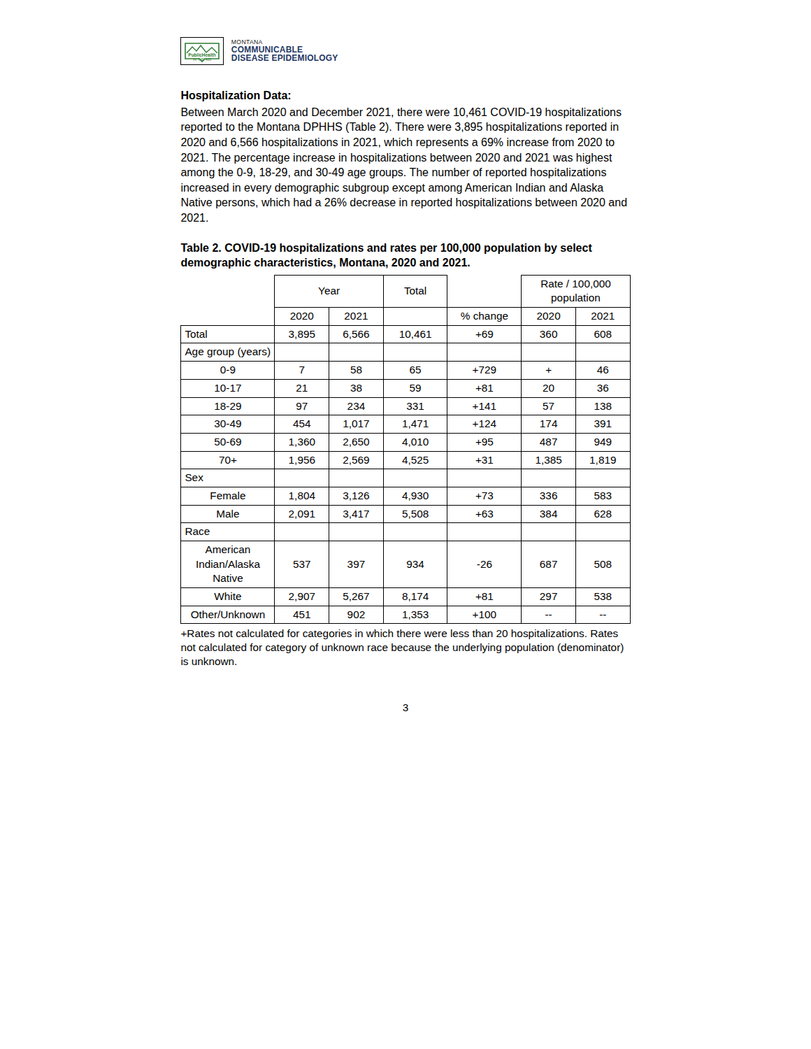PublicHealth IN THE 406
MONTANA
COMMUNICABLE
DISEASE EPIDEMIOLOGY
Hospitalization Data:
Between March 2020 and December 2021, there were 10,461 COVID-19 hospitalizations reported to the Montana DPHHS (Table 2). There were 3,895 hospitalizations reported in 2020 and 6,566 hospitalizations in 2021, which represents a 69% increase from 2020 to 2021. The percentage increase in hospitalizations between 2020 and 2021 was highest among the 0-9, 18-29, and 30-49 age groups. The number of reported hospitalizations increased in every demographic subgroup except among American Indian and Alaska Native persons, which had a 26% decrease in reported hospitalizations between 2020 and 2021.
Table 2. COVID-19 hospitalizations and rates per 100,000 population by select demographic characteristics, Montana, 2020 and 2021.
| | Year | Total | | Rate / 100,000 population |
| | 2020 | 2021 | | % change | 2020 | 2021 |
| Total | 3,895 | 6,566 | 10,461 | +69 | 360 | 608 |
| Age group (years) | | | | | | |
| 0-9 | 7 | 58 | 65 | +729 | + | 46 |
| 10-17 | 21 | 38 | 59 | +81 | 20 | 36 |
| 18-29 | 97 | 234 | 331 | +141 | 57 | 138 |
| 30-49 | 454 | 1,017 | 1,471 | +124 | 174 | 391 |
| 50-69 | 1,360 | 2,650 | 4,010 | +95 | 487 | 949 |
| 70+ | 1,956 | 2,569 | 4,525 | +31 | 1,385 | 1,819 |
| Sex | | | | | | |
| Female | 1,804 | 3,126 | 4,930 | +73 | 336 | 583 |
| Male | 2,091 | 3,417 | 5,508 | +63 | 384 | 628 |
| Race | | | | | | |
| American Indian/Alaska Native | 537 | 397 | 934 | -26 | 687 | 508 |
| White | 2,907 | 5,267 | 8,174 | +81 | 297 | 538 |
| Other/Unknown | 451 | 902 | 1,353 | +100 | -- | -- |
+Rates not calculated for categories in which there were less than 20 hospitalizations. Rates not calculated for category of unknown race because the underlying population (denominator) is unknown.
3